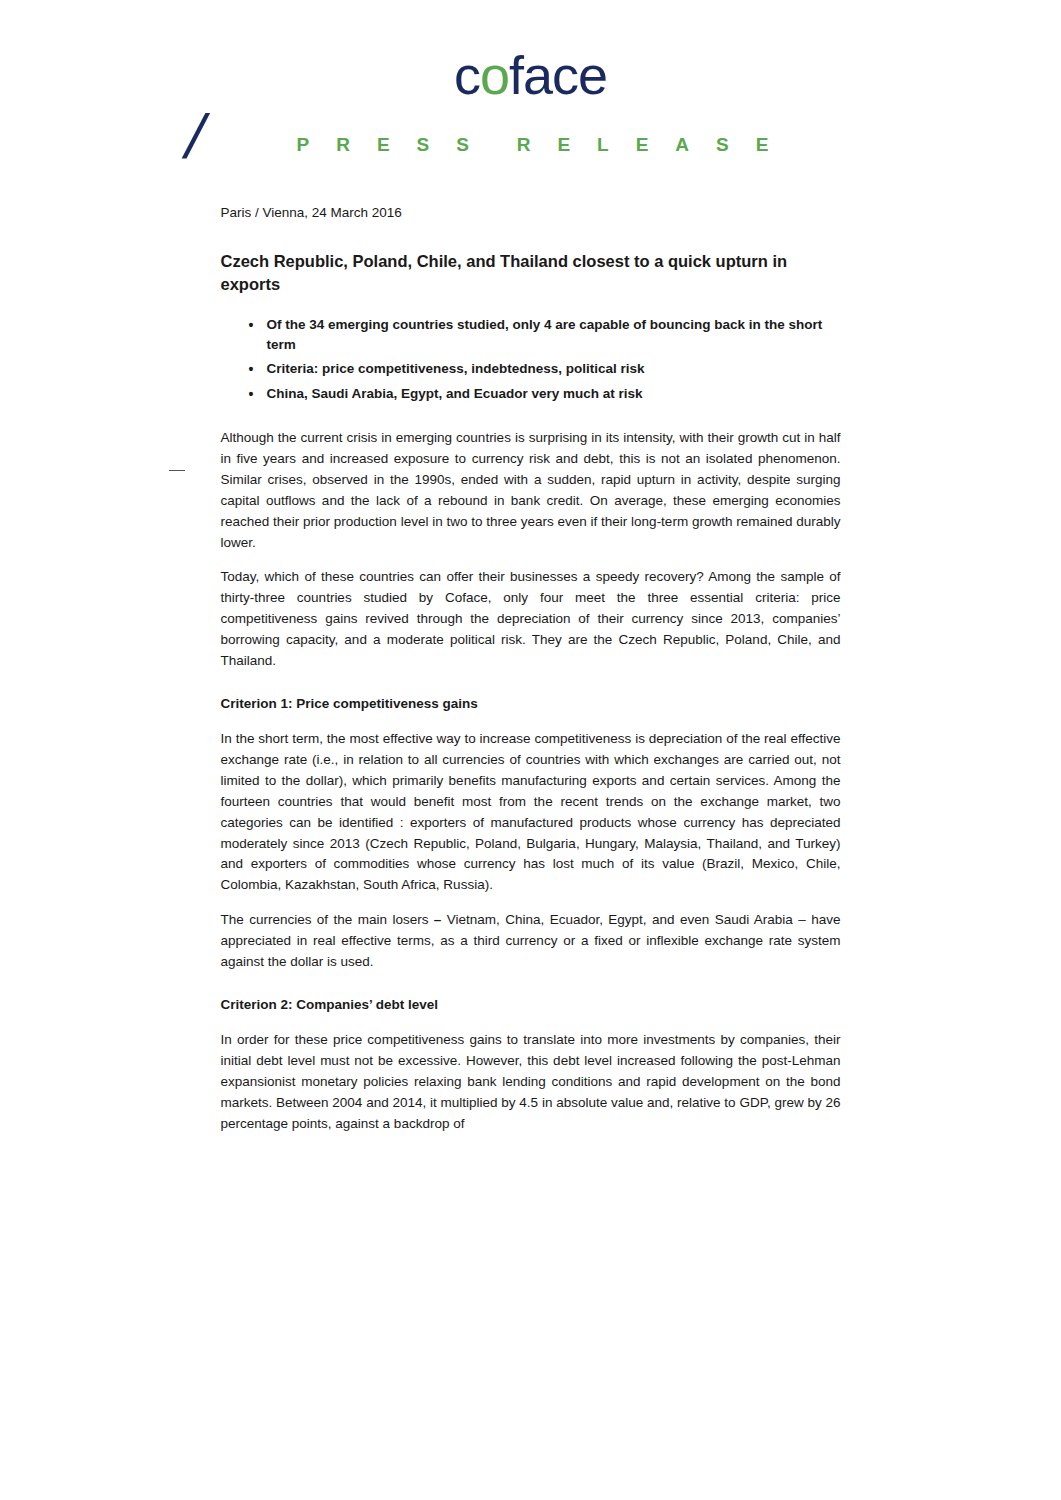coface
/
P R E S S R E L E A S E
Paris / Vienna, 24 March 2016
Czech Republic, Poland, Chile, and Thailand closest to a quick upturn in exports
Of the 34 emerging countries studied, only 4 are capable of bouncing back in the short term
Criteria: price competitiveness, indebtedness, political risk
China, Saudi Arabia, Egypt, and Ecuador very much at risk
Although the current crisis in emerging countries is surprising in its intensity, with their growth cut in half in five years and increased exposure to currency risk and debt, this is not an isolated phenomenon. Similar crises, observed in the 1990s, ended with a sudden, rapid upturn in activity, despite surging capital outflows and the lack of a rebound in bank credit. On average, these emerging economies reached their prior production level in two to three years even if their long-term growth remained durably lower.
Today, which of these countries can offer their businesses a speedy recovery? Among the sample of thirty-three countries studied by Coface, only four meet the three essential criteria: price competitiveness gains revived through the depreciation of their currency since 2013, companies’ borrowing capacity, and a moderate political risk. They are the Czech Republic, Poland, Chile, and Thailand.
Criterion 1: Price competitiveness gains
In the short term, the most effective way to increase competitiveness is depreciation of the real effective exchange rate (i.e., in relation to all currencies of countries with which exchanges are carried out, not limited to the dollar), which primarily benefits manufacturing exports and certain services. Among the fourteen countries that would benefit most from the recent trends on the exchange market, two categories can be identified : exporters of manufactured products whose currency has depreciated moderately since 2013 (Czech Republic, Poland, Bulgaria, Hungary, Malaysia, Thailand, and Turkey) and exporters of commodities whose currency has lost much of its value (Brazil, Mexico, Chile, Colombia, Kazakhstan, South Africa, Russia).
The currencies of the main losers – Vietnam, China, Ecuador, Egypt, and even Saudi Arabia – have appreciated in real effective terms, as a third currency or a fixed or inflexible exchange rate system against the dollar is used.
Criterion 2: Companies’ debt level
In order for these price competitiveness gains to translate into more investments by companies, their initial debt level must not be excessive. However, this debt level increased following the post-Lehman expansionist monetary policies relaxing bank lending conditions and rapid development on the bond markets. Between 2004 and 2014, it multiplied by 4.5 in absolute value and, relative to GDP, grew by 26 percentage points, against a backdrop of